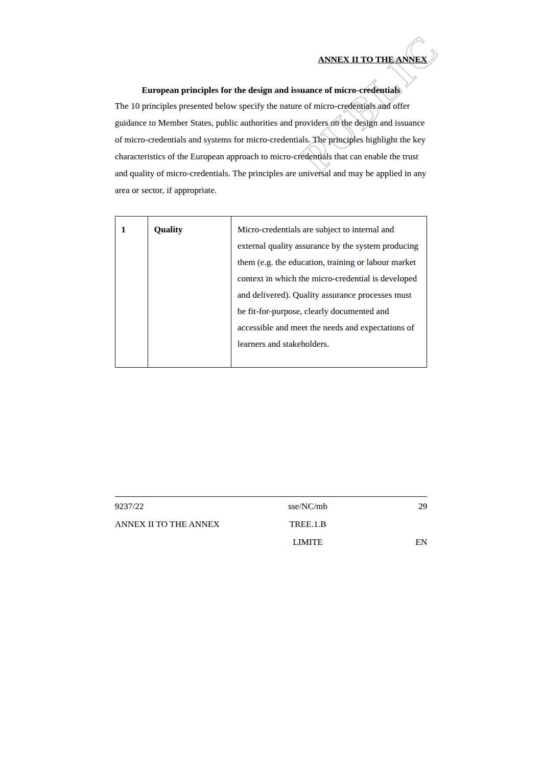PUBLIC
ANNEX II TO THE ANNEX
European principles for the design and issuance of micro-credentials
The 10 principles presented below specify the nature of micro-credentials and offer guidance to Member States, public authorities and providers on the design and issuance of micro-credentials and systems for micro-credentials. The principles highlight the key characteristics of the European approach to micro-credentials that can enable the trust and quality of micro-credentials. The principles are universal and may be applied in any area or sector, if appropriate.
| 1 | Quality | Micro-credentials are subject to internal and external quality assurance by the system producing them (e.g. the education, training or labour market context in which the micro-credential is developed and delivered). Quality assurance processes must be fit-for-purpose, clearly documented and accessible and meet the needs and expectations of learners and stakeholders. |
9237/22
sse/NC/mb
29
ANNEX II TO THE ANNEX
TREE.1.B
LIMITE
EN